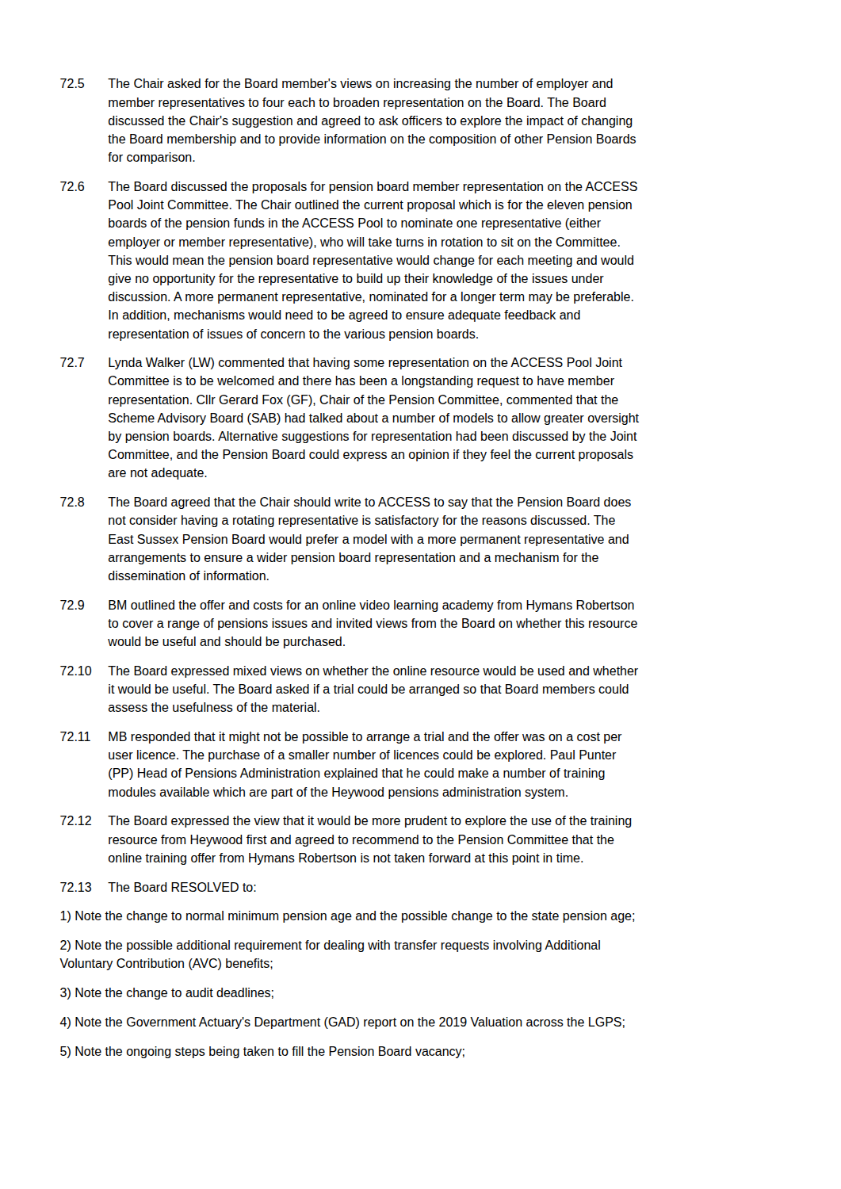72.5
The Chair asked for the Board member's views on increasing the number of employer and member representatives to four each to broaden representation on the Board. The Board discussed the Chair's suggestion and agreed to ask officers to explore the impact of changing the Board membership and to provide information on the composition of other Pension Boards for comparison.
72.6
The Board discussed the proposals for pension board member representation on the ACCESS Pool Joint Committee. The Chair outlined the current proposal which is for the eleven pension boards of the pension funds in the ACCESS Pool to nominate one representative (either employer or member representative), who will take turns in rotation to sit on the Committee. This would mean the pension board representative would change for each meeting and would give no opportunity for the representative to build up their knowledge of the issues under discussion. A more permanent representative, nominated for a longer term may be preferable. In addition, mechanisms would need to be agreed to ensure adequate feedback and representation of issues of concern to the various pension boards.
72.7
Lynda Walker (LW) commented that having some representation on the ACCESS Pool Joint Committee is to be welcomed and there has been a longstanding request to have member representation. Cllr Gerard Fox (GF), Chair of the Pension Committee, commented that the Scheme Advisory Board (SAB) had talked about a number of models to allow greater oversight by pension boards. Alternative suggestions for representation had been discussed by the Joint Committee, and the Pension Board could express an opinion if they feel the current proposals are not adequate.
72.8
The Board agreed that the Chair should write to ACCESS to say that the Pension Board does not consider having a rotating representative is satisfactory for the reasons discussed. The East Sussex Pension Board would prefer a model with a more permanent representative and arrangements to ensure a wider pension board representation and a mechanism for the dissemination of information.
72.9
BM outlined the offer and costs for an online video learning academy from Hymans Robertson to cover a range of pensions issues and invited views from the Board on whether this resource would be useful and should be purchased.
72.10
The Board expressed mixed views on whether the online resource would be used and whether it would be useful. The Board asked if a trial could be arranged so that Board members could assess the usefulness of the material.
72.11
MB responded that it might not be possible to arrange a trial and the offer was on a cost per user licence. The purchase of a smaller number of licences could be explored. Paul Punter (PP) Head of Pensions Administration explained that he could make a number of training modules available which are part of the Heywood pensions administration system.
72.12
The Board expressed the view that it would be more prudent to explore the use of the training resource from Heywood first and agreed to recommend to the Pension Committee that the online training offer from Hymans Robertson is not taken forward at this point in time.
72.13
The Board RESOLVED to:
1) Note the change to normal minimum pension age and the possible change to the state pension age;
2) Note the possible additional requirement for dealing with transfer requests involving Additional Voluntary Contribution (AVC) benefits;
3) Note the change to audit deadlines;
4) Note the Government Actuary's Department (GAD) report on the 2019 Valuation across the LGPS;
5) Note the ongoing steps being taken to fill the Pension Board vacancy;